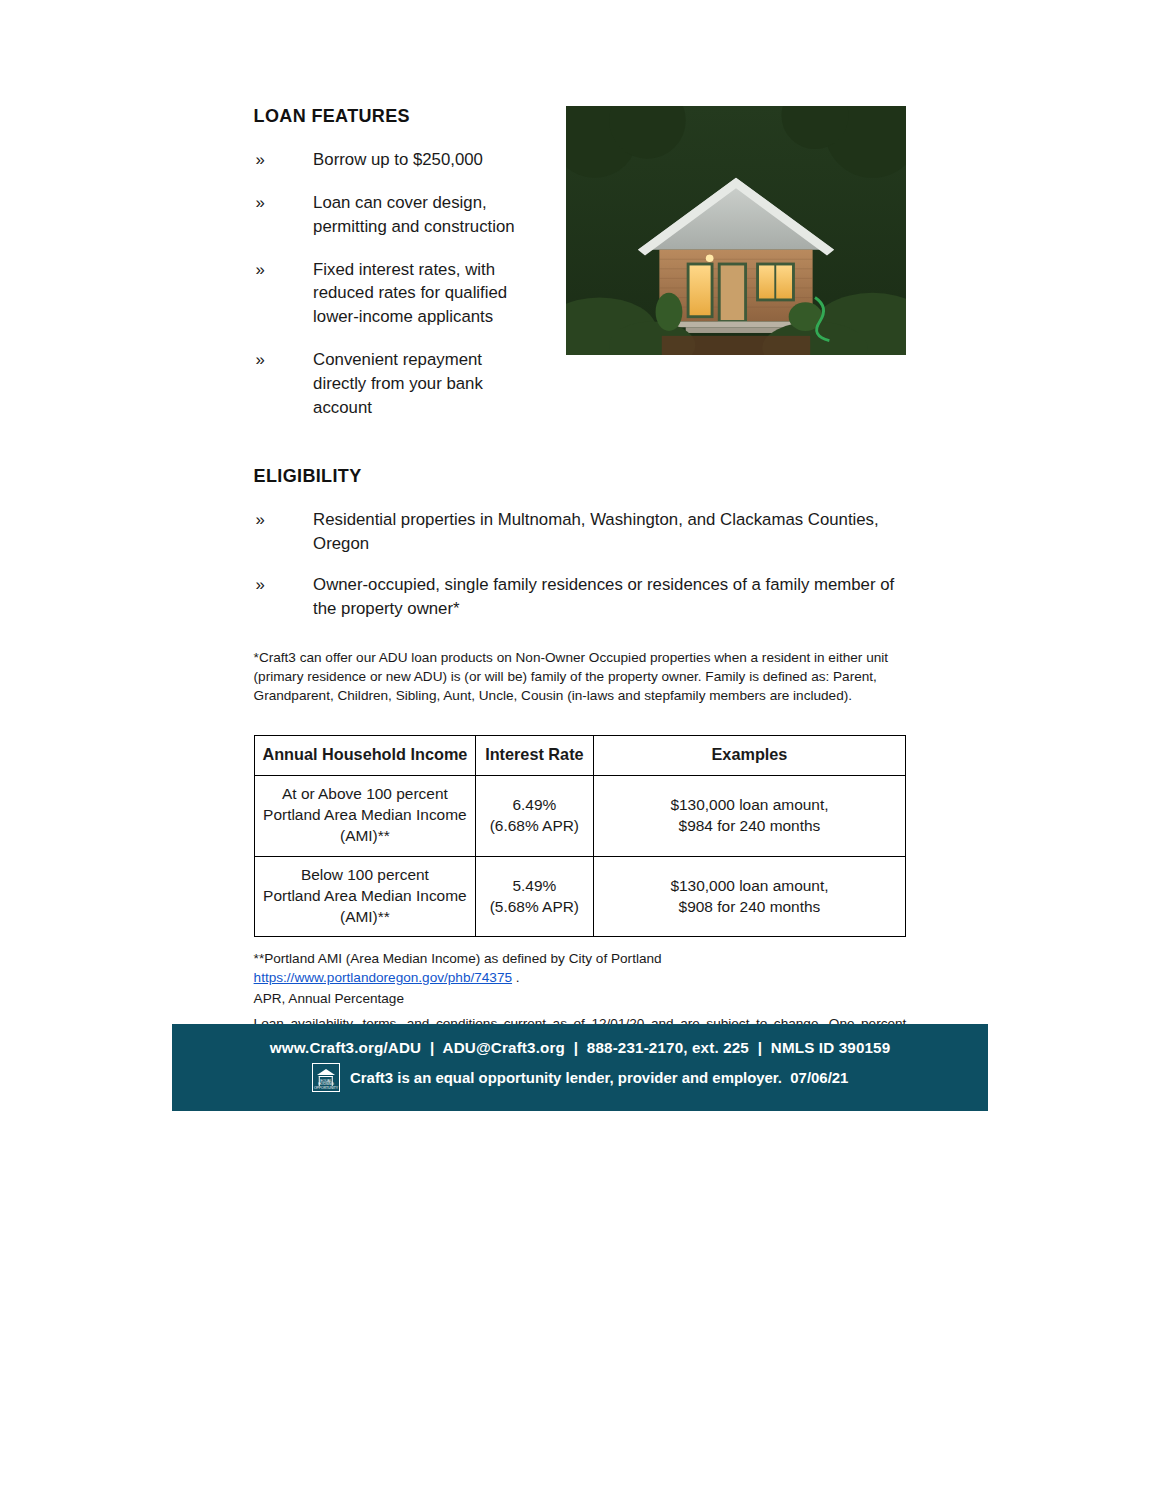LOAN FEATURES
Borrow up to $250,000
Loan can cover design, permitting and construction
Fixed interest rates, with reduced rates for qualified lower-income applicants
Convenient repayment directly from your bank account
ELIGIBILITY
Residential properties in Multnomah, Washington, and Clackamas Counties, Oregon
Owner-occupied, single family residences or residences of a family member of the property owner*
*Craft3 can offer our ADU loan products on Non-Owner Occupied properties when a resident in either unit (primary residence or new ADU) is (or will be) family of the property owner. Family is defined as: Parent, Grandparent, Children, Sibling, Aunt, Uncle, Cousin (in-laws and stepfamily members are included).
| Annual Household Income | Interest Rate | Examples |
| --- | --- | --- |
| At or Above 100 percent Portland Area Median Income (AMI)** | 6.49% (6.68% APR) | $130,000 loan amount, $984 for 240 months |
| Below 100 percent Portland Area Median Income (AMI)** | 5.49% (5.68% APR) | $130,000 loan amount, $908 for 240 months |
**Portland AMI (Area Median Income) as defined by City of Portland https://www.portlandoregon.gov/phb/74375 .
APR, Annual Percentage
Loan availability, terms, and conditions current as of 12/01/20 and are subject to change. One percent origination fee of loan amount and appraisal costs apply. Property insurance required. Flood insurance may be required. All loan applications are subject to credit, property, and project approval. Examples and APR includes the approximate cost of prepaid finance charges, including a $1,300 origination fee and third-party costs of $700. Actual APRs for individual loans may differ.
www.Craft3.org/ADU | ADU@Craft3.org | 888-231-2170, ext. 225 | NMLS ID 390159
EQUAL HOUSING
OPPORTUNITY Craft3 is an equal opportunity lender, provider and employer. 07/06/21